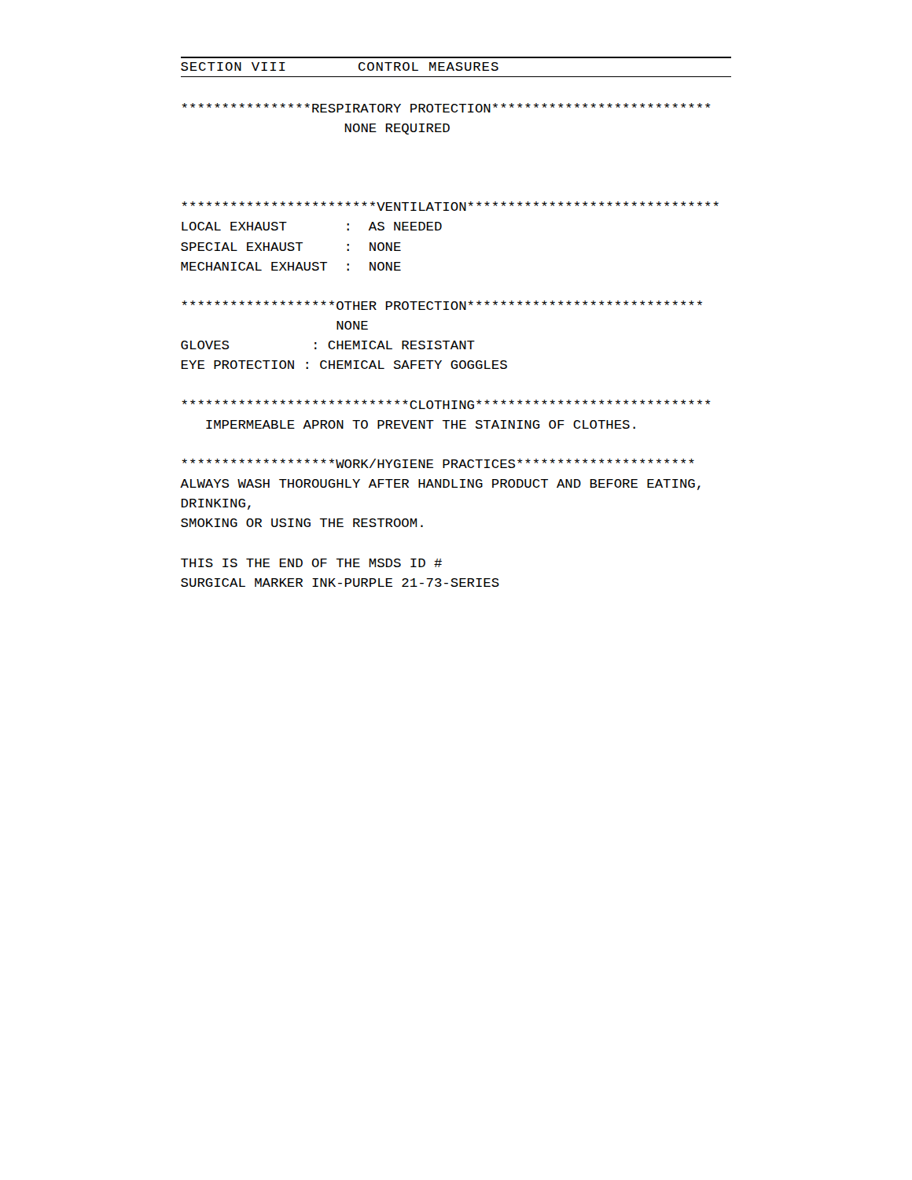SECTION VIII CONTROL MEASURES
****************RESPIRATORY PROTECTION***************************
                    NONE REQUIRED



************************VENTILATION*******************************
LOCAL EXHAUST       :  AS NEEDED
SPECIAL EXHAUST     :  NONE
MECHANICAL EXHAUST  :  NONE

*******************OTHER PROTECTION*****************************
                   NONE
GLOVES          : CHEMICAL RESISTANT
EYE PROTECTION : CHEMICAL SAFETY GOGGLES

****************************CLOTHING*****************************
   IMPERMEABLE APRON TO PREVENT THE STAINING OF CLOTHES.

*******************WORK/HYGIENE PRACTICES**********************
ALWAYS WASH THOROUGHLY AFTER HANDLING PRODUCT AND BEFORE EATING, DRINKING,
SMOKING OR USING THE RESTROOM.

THIS IS THE END OF THE MSDS ID #
SURGICAL MARKER INK-PURPLE 21-73-SERIES